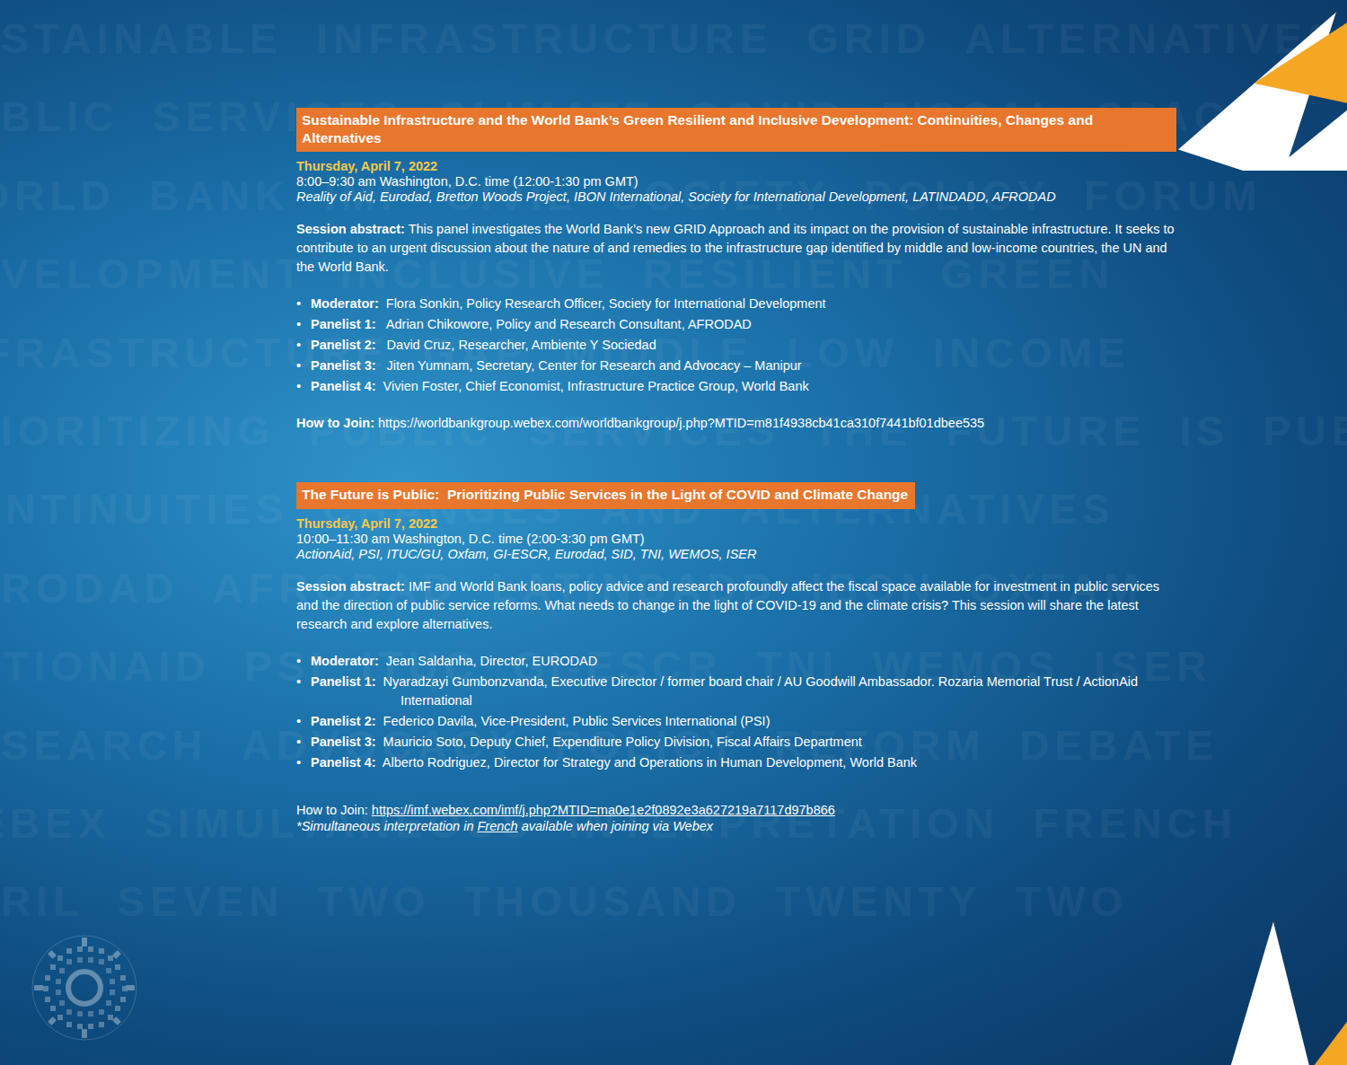SUSTAINABLE INFRASTRUCTURE GRID ALTERNATIVES
PUBLIC SERVICES CLIMATE COVID FISCAL SPACE
WORLD BANK IMF CIVIL SOCIETY POLICY FORUM
DEVELOPMENT INCLUSIVE RESILIENT GREEN
INFRASTRUCTURE GAP MIDDLE LOW INCOME
PRIORITIZING PUBLIC SERVICES THE FUTURE IS PUBLIC
CONTINUITIES CHANGES AND ALTERNATIVES
EURODAD AFRODAD LATINDADD IBON OXFAM
ACTIONAID PSI ITUC GI-ESCR TNI WEMOS ISER
RESEARCH ADVOCACY POLICY REFORM DEBATE
WEBEX SIMULTANEOUS INTERPRETATION FRENCH
APRIL SEVEN TWO THOUSAND TWENTY TWO
Sustainable Infrastructure and the World Bank’s Green Resilient and Inclusive Development: Continuities, Changes and Alternatives
Thursday, April 7, 2022
8:00–9:30 am Washington, D.C. time (12:00-1:30 pm GMT)
Reality of Aid, Eurodad, Bretton Woods Project, IBON International, Society for International Development, LATINDADD, AFRODAD
Session abstract: This panel investigates the World Bank’s new GRID Approach and its impact on the provision of sustainable infrastructure. It seeks to contribute to an urgent discussion about the nature of and remedies to the infrastructure gap identified by middle and low-income countries, the UN and the World Bank.
Moderator: Flora Sonkin, Policy Research Officer, Society for International Development
Panelist 1: Adrian Chikowore, Policy and Research Consultant, AFRODAD
Panelist 2: David Cruz, Researcher, Ambiente Y Sociedad
Panelist 3: Jiten Yumnam, Secretary, Center for Research and Advocacy – Manipur
Panelist 4: Vivien Foster, Chief Economist, Infrastructure Practice Group, World Bank
How to Join: https://worldbankgroup.webex.com/worldbankgroup/j.php?MTID=m81f4938cb41ca310f7441bf01dbee535
The Future is Public: Prioritizing Public Services in the Light of COVID and Climate Change
Thursday, April 7, 2022
10:00–11:30 am Washington, D.C. time (2:00-3:30 pm GMT)
ActionAid, PSI, ITUC/GU, Oxfam, GI-ESCR, Eurodad, SID, TNI, WEMOS, ISER
Session abstract: IMF and World Bank loans, policy advice and research profoundly affect the fiscal space available for investment in public services and the direction of public service reforms. What needs to change in the light of COVID-19 and the climate crisis? This session will share the latest research and explore alternatives.
Moderator: Jean Saldanha, Director, EURODAD
Panelist 1: Nyaradzayi Gumbonzvanda, Executive Director / former board chair / AU Goodwill Ambassador. Rozaria Memorial Trust / ActionAid International
Panelist 2: Federico Davila, Vice-President, Public Services International (PSI)
Panelist 3: Mauricio Soto, Deputy Chief, Expenditure Policy Division, Fiscal Affairs Department
Panelist 4: Alberto Rodriguez, Director for Strategy and Operations in Human Development, World Bank
How to Join: https://imf.webex.com/imf/j.php?MTID=ma0e1e2f0892e3a627219a7117d97b866
*Simultaneous interpretation in French available when joining via Webex